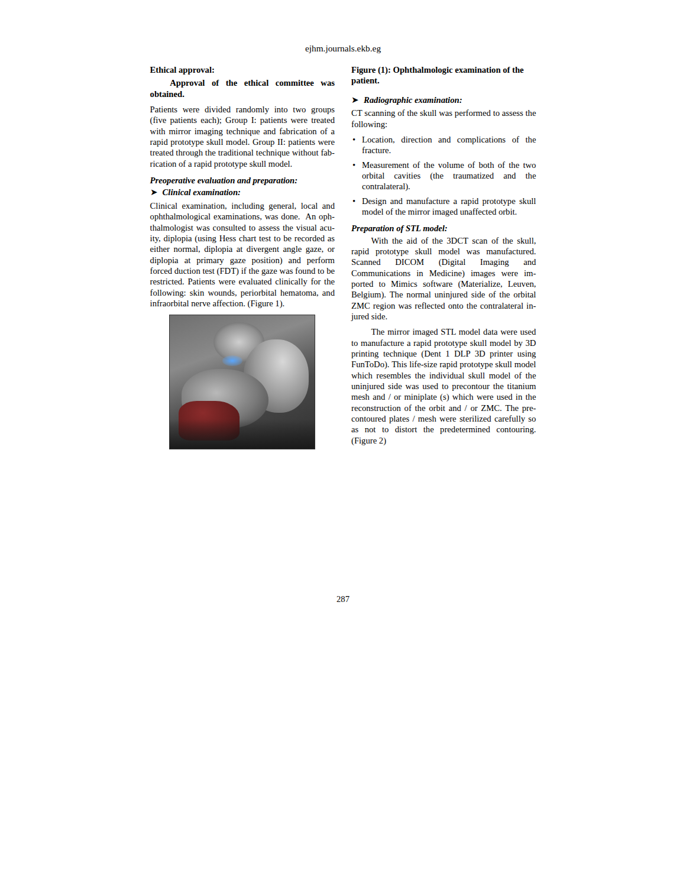ejhm.journals.ekb.eg
Ethical approval:
Approval of the ethical committee was obtained.
Patients were divided randomly into two groups (five patients each); Group I: patients were treated with mirror imaging technique and fabrication of a rapid prototype skull model. Group II: patients were treated through the traditional technique without fabrication of a rapid prototype skull model.
Preoperative evaluation and preparation:
➤ Clinical examination:
Clinical examination, including general, local and ophthalmological examinations, was done. An ophthalmologist was consulted to assess the visual acuity, diplopia (using Hess chart test to be recorded as either normal, diplopia at divergent angle gaze, or diplopia at primary gaze position) and perform forced duction test (FDT) if the gaze was found to be restricted. Patients were evaluated clinically for the following: skin wounds, periorbital hematoma, and infraorbital nerve affection. (Figure 1).
Figure (1): Ophthalmologic examination of the patient.
➤ Radiographic examination:
CT scanning of the skull was performed to assess the following:
Location, direction and complications of the fracture.
Measurement of the volume of both of the two orbital cavities (the traumatized and the contralateral).
Design and manufacture a rapid prototype skull model of the mirror imaged unaffected orbit.
Preparation of STL model:
With the aid of the 3DCT scan of the skull, rapid prototype skull model was manufactured. Scanned DICOM (Digital Imaging and Communications in Medicine) images were imported to Mimics software (Materialize, Leuven, Belgium). The normal uninjured side of the orbital ZMC region was reflected onto the contralateral injured side.
The mirror imaged STL model data were used to manufacture a rapid prototype skull model by 3D printing technique (Dent 1 DLP 3D printer using FunToDo). This life-size rapid prototype skull model which resembles the individual skull model of the uninjured side was used to precontour the titanium mesh and / or miniplate (s) which were used in the reconstruction of the orbit and / or ZMC. The precontoured plates / mesh were sterilized carefully so as not to distort the predetermined contouring. (Figure 2)
287